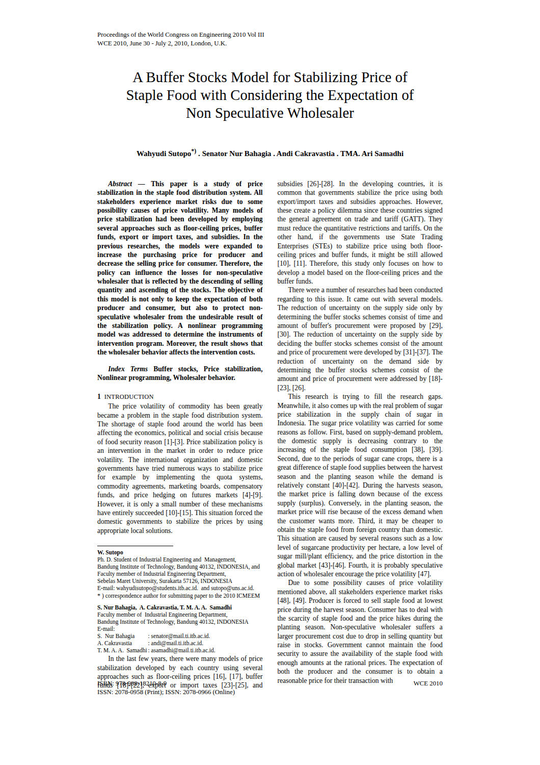Proceedings of the World Congress on Engineering 2010 Vol III
WCE 2010, June 30 - July 2, 2010, London, U.K.
A Buffer Stocks Model for Stabilizing Price of
Staple Food with Considering the Expectation of
Non Speculative Wholesaler
Wahyudi Sutopo*) . Senator Nur Bahagia . Andi Cakravastia . TMA. Ari Samadhi
Abstract — This paper is a study of price stabilization in the staple food distribution system. All stakeholders experience market risks due to some possibility causes of price volatility. Many models of price stabilization had been developed by employing several approaches such as floor-ceiling prices, buffer funds, export or import taxes, and subsidies. In the previous researches, the models were expanded to increase the purchasing price for producer and decrease the selling price for consumer. Therefore, the policy can influence the losses for non-speculative wholesaler that is reflected by the descending of selling quantity and ascending of the stocks. The objective of this model is not only to keep the expectation of both producer and consumer, but also to protect non-speculative wholesaler from the undesirable result of the stabilization policy. A nonlinear programming model was addressed to determine the instruments of intervention program. Moreover, the result shows that the wholesaler behavior affects the intervention costs.
Index Terms Buffer stocks, Price stabilization, Nonlinear programming, Wholesaler behavior.
1 INTRODUCTION
The price volatility of commodity has been greatly became a problem in the staple food distribution system. The shortage of staple food around the world has been affecting the economics, political and social crisis because of food security reason [1]-[3]. Price stabilization policy is an intervention in the market in order to reduce price volatility. The international organization and domestic governments have tried numerous ways to stabilize price for example by implementing the quota systems, commodity agreements, marketing boards, compensatory funds, and price hedging on futures markets [4]-[9]. However, it is only a small number of these mechanisms have entirely succeeded [10]-[15]. This situation forced the domestic governments to stabilize the prices by using appropriate local solutions.
W. Sutopo
Ph. D. Student of Industrial Engineering and Management,
Bandung Institute of Technology, Bandung 40132, INDONESIA, and
Faculty member of Industrial Engineering Department,
Sebelas Maret University, Surakarta 57126, INDONESIA
E-mail: wahyudisutopo@students.itb.ac.id. and sutopo@uns.ac.id.
* ) correspondence author for submitting paper to the 2010 ICMEEM
S. Nur Bahagia, A. Cakravastia, T. M. A. A. Samadhi
Faculty member of Industrial Engineering Department,
Bandung Institute of Technology, Bandung 40132, INDONESIA
E-mail:
| S. Nur Bahagia | : senator@mail.ti.itb.ac.id. |
| A. Cakravastia | : andi@mail.ti.itb.ac.id. |
| T. M. A. A. Samadhi | : asamadhi@mail.ti.itb.ac.id. |
In the last few years, there were many models of price stabilization developed by each country using several approaches such as floor-ceiling prices [16], [17], buffer funds [18]-[22], export or import taxes [23]-[25], and subsidies [26]-[28]. In the developing countries, it is common that governments stabilize the price using both export/import taxes and subsidies approaches. However, these create a policy dilemma since these countries signed the general agreement on trade and tariff (GATT). They must reduce the quantitative restrictions and tariffs. On the other hand, if the governments use State Trading Enterprises (STEs) to stabilize price using both floor-ceiling prices and buffer funds, it might be still allowed [10], [11]. Therefore, this study only focuses on how to develop a model based on the floor-ceiling prices and the buffer funds.
There were a number of researches had been conducted regarding to this issue. It came out with several models. The reduction of uncertainty on the supply side only by determining the buffer stocks schemes consist of time and amount of buffer's procurement were proposed by [29], [30]. The reduction of uncertainty on the supply side by deciding the buffer stocks schemes consist of the amount and price of procurement were developed by [31]-[37]. The reduction of uncertainty on the demand side by determining the buffer stocks schemes consist of the amount and price of procurement were addressed by [18]-[23], [26].
This research is trying to fill the research gaps. Meanwhile, it also comes up with the real problem of sugar price stabilization in the supply chain of sugar in Indonesia. The sugar price volatility was carried for some reasons as follow. First, based on supply-demand problem, the domestic supply is decreasing contrary to the increasing of the staple food consumption [38], [39]. Second, due to the periods of sugar cane crops, there is a great difference of staple food supplies between the harvest season and the planting season while the demand is relatively constant [40]-[42]. During the harvests season, the market price is falling down because of the excess supply (surplus). Conversely, in the planting season, the market price will rise because of the excess demand when the customer wants more. Third, it may be cheaper to obtain the staple food from foreign country than domestic. This situation are caused by several reasons such as a low level of sugarcane productivity per hectare, a low level of sugar mill/plant efficiency, and the price distortion in the global market [43]-[46]. Fourth, it is probably speculative action of wholesaler encourage the price volatility [47].
Due to some possibility causes of price volatility mentioned above, all stakeholders experience market risks [48], [49]. Producer is forced to sell staple food at lowest price during the harvest season. Consumer has to deal with the scarcity of staple food and the price hikes during the planting season. Non-speculative wholesaler suffers a larger procurement cost due to drop in selling quantity but raise in stocks. Government cannot maintain the food security to assure the availability of the staple food with enough amounts at the rational prices. The expectation of both the producer and the consumer is to obtain a reasonable price for their transaction with
ISBN: 978-988-18210-8-9
ISSN: 2078-0958 (Print); ISSN: 2078-0966 (Online)
WCE 2010